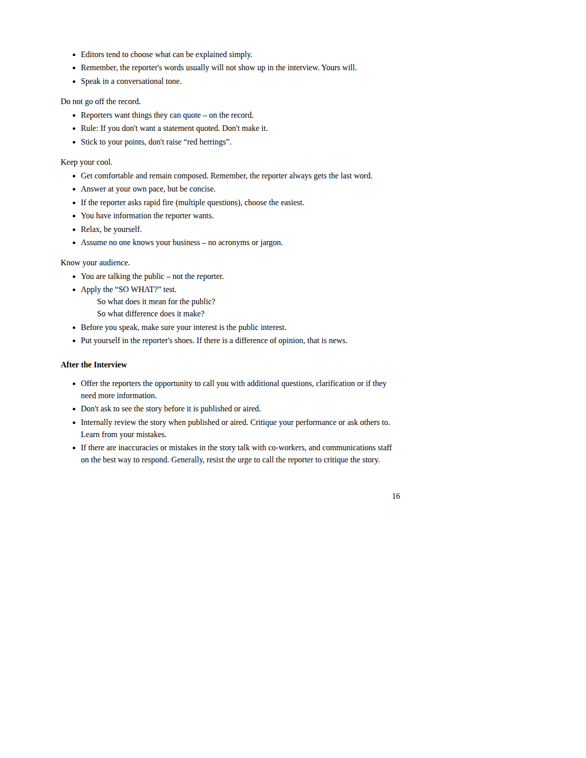Editors tend to choose what can be explained simply.
Remember, the reporter's words usually will not show up in the interview. Yours will.
Speak in a conversational tone.
Do not go off the record.
Reporters want things they can quote – on the record.
Rule: If you don't want a statement quoted. Don't make it.
Stick to your points, don't raise “red herrings”.
Keep your cool.
Get comfortable and remain composed. Remember, the reporter always gets the last word.
Answer at your own pace, but be concise.
If the reporter asks rapid fire (multiple questions), choose the easiest.
You have information the reporter wants.
Relax, be yourself.
Assume no one knows your business – no acronyms or jargon.
Know your audience.
You are talking the public – not the reporter.
Apply the “SO WHAT?” test. So what does it mean for the public? So what difference does it make?
Before you speak, make sure your interest is the public interest.
Put yourself in the reporter's shoes. If there is a difference of opinion, that is news.
After the Interview
Offer the reporters the opportunity to call you with additional questions, clarification or if they need more information.
Don't ask to see the story before it is published or aired.
Internally review the story when published or aired. Critique your performance or ask others to. Learn from your mistakes.
If there are inaccuracies or mistakes in the story talk with co-workers, and communications staff on the best way to respond. Generally, resist the urge to call the reporter to critique the story.
16